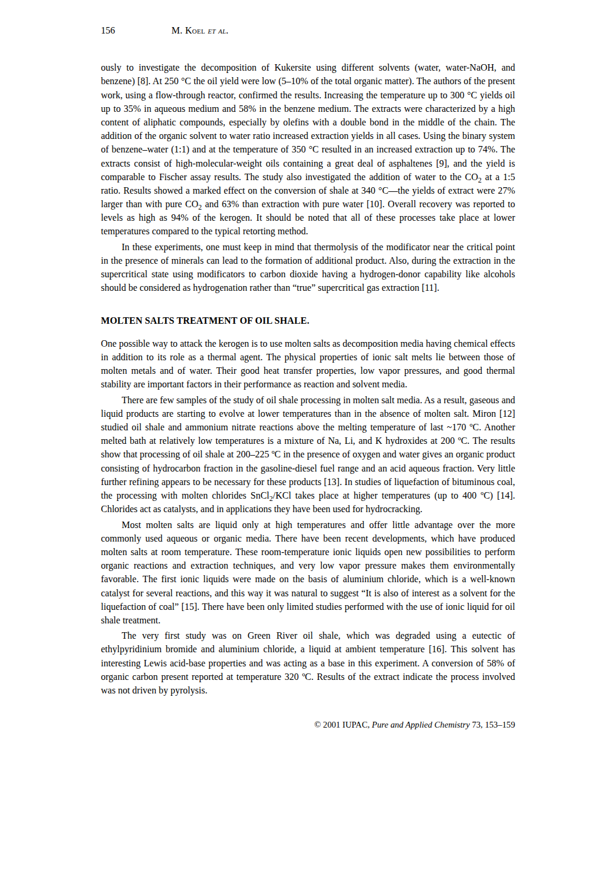156 M. Koel et al.
ously to investigate the decomposition of Kukersite using different solvents (water, water-NaOH, and benzene) [8]. At 250 °C the oil yield were low (5–10% of the total organic matter). The authors of the present work, using a flow-through reactor, confirmed the results. Increasing the temperature up to 300 °C yields oil up to 35% in aqueous medium and 58% in the benzene medium. The extracts were characterized by a high content of aliphatic compounds, especially by olefins with a double bond in the middle of the chain. The addition of the organic solvent to water ratio increased extraction yields in all cases. Using the binary system of benzene–water (1:1) and at the temperature of 350 °C resulted in an increased extraction up to 74%. The extracts consist of high-molecular-weight oils containing a great deal of asphaltenes [9], and the yield is comparable to Fischer assay results. The study also investigated the addition of water to the CO2 at a 1:5 ratio. Results showed a marked effect on the conversion of shale at 340 °C—the yields of extract were 27% larger than with pure CO2 and 63% than extraction with pure water [10]. Overall recovery was reported to levels as high as 94% of the kerogen. It should be noted that all of these processes take place at lower temperatures compared to the typical retorting method.
In these experiments, one must keep in mind that thermolysis of the modificator near the critical point in the presence of minerals can lead to the formation of additional product. Also, during the extraction in the supercritical state using modificators to carbon dioxide having a hydrogen-donor capability like alcohols should be considered as hydrogenation rather than “true” supercritical gas extraction [11].
Molten salts treatment of oil shale.
One possible way to attack the kerogen is to use molten salts as decomposition media having chemical effects in addition to its role as a thermal agent. The physical properties of ionic salt melts lie between those of molten metals and of water. Their good heat transfer properties, low vapor pressures, and good thermal stability are important factors in their performance as reaction and solvent media.
There are few samples of the study of oil shale processing in molten salt media. As a result, gaseous and liquid products are starting to evolve at lower temperatures than in the absence of molten salt. Miron [12] studied oil shale and ammonium nitrate reactions above the melting temperature of last ~170 ºC. Another melted bath at relatively low temperatures is a mixture of Na, Li, and K hydroxides at 200 ºC. The results show that processing of oil shale at 200–225 ºC in the presence of oxygen and water gives an organic product consisting of hydrocarbon fraction in the gasoline-diesel fuel range and an acid aqueous fraction. Very little further refining appears to be necessary for these products [13]. In studies of liquefaction of bituminous coal, the processing with molten chlorides SnCl2/KCl takes place at higher temperatures (up to 400 ºC) [14]. Chlorides act as catalysts, and in applications they have been used for hydrocracking.
Most molten salts are liquid only at high temperatures and offer little advantage over the more commonly used aqueous or organic media. There have been recent developments, which have produced molten salts at room temperature. These room-temperature ionic liquids open new possibilities to perform organic reactions and extraction techniques, and very low vapor pressure makes them environmentally favorable. The first ionic liquids were made on the basis of aluminium chloride, which is a well-known catalyst for several reactions, and this way it was natural to suggest “It is also of interest as a solvent for the liquefaction of coal” [15]. There have been only limited studies performed with the use of ionic liquid for oil shale treatment.
The very first study was on Green River oil shale, which was degraded using a eutectic of ethylpyridinium bromide and aluminium chloride, a liquid at ambient temperature [16]. This solvent has interesting Lewis acid-base properties and was acting as a base in this experiment. A conversion of 58% of organic carbon present reported at temperature 320 ºC. Results of the extract indicate the process involved was not driven by pyrolysis.
© 2001 IUPAC, Pure and Applied Chemistry 73, 153–159